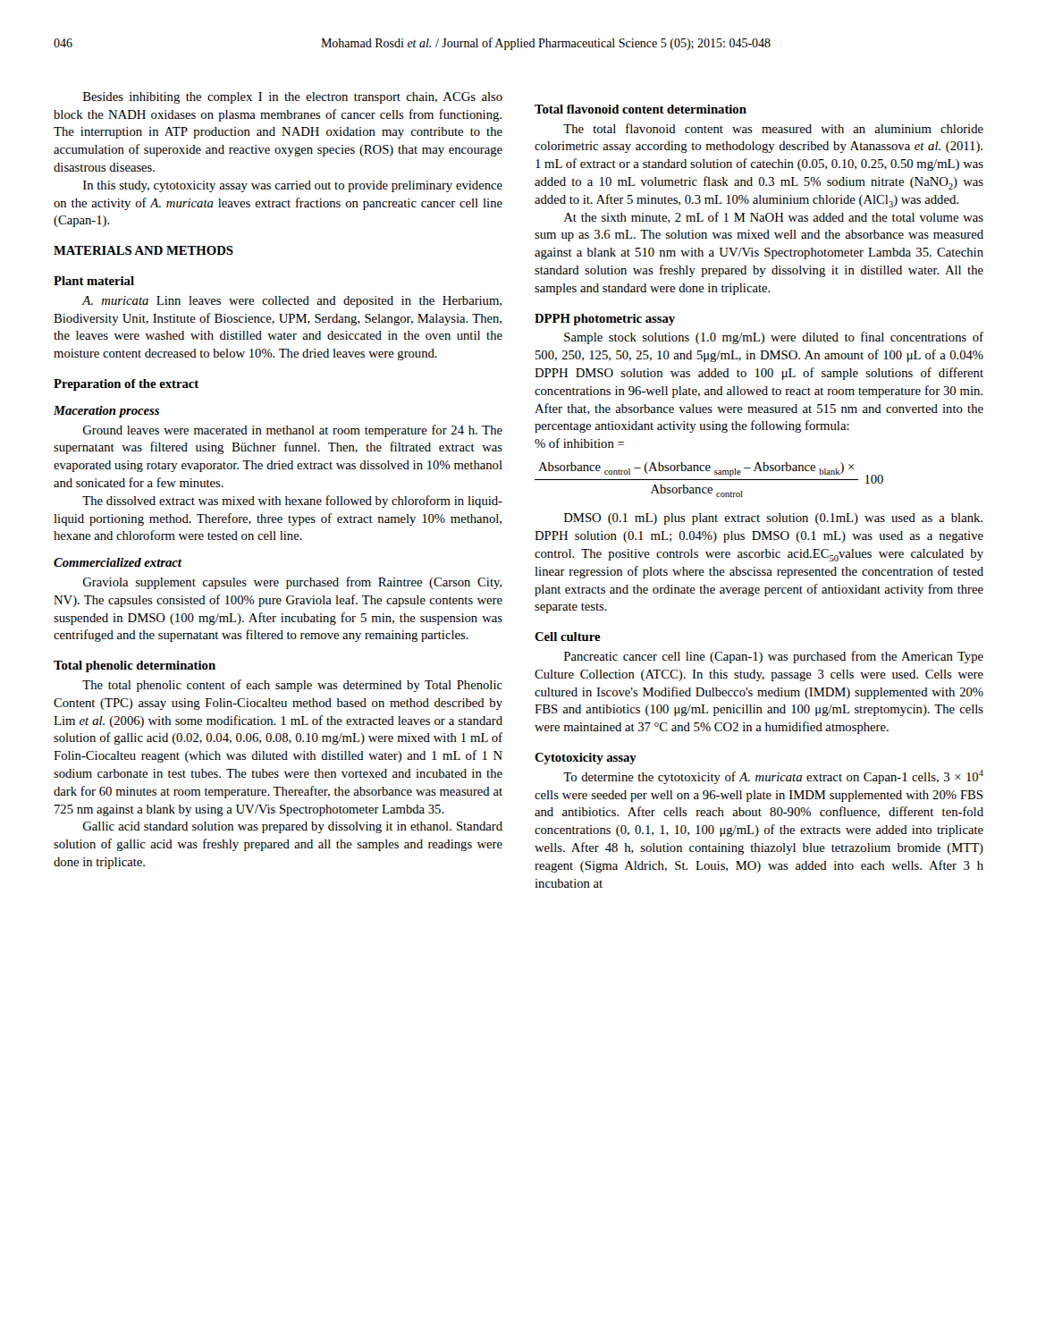046 Mohamad Rosdi et al. / Journal of Applied Pharmaceutical Science 5 (05); 2015: 045-048
Besides inhibiting the complex I in the electron transport chain, ACGs also block the NADH oxidases on plasma membranes of cancer cells from functioning. The interruption in ATP production and NADH oxidation may contribute to the accumulation of superoxide and reactive oxygen species (ROS) that may encourage disastrous diseases.
In this study, cytotoxicity assay was carried out to provide preliminary evidence on the activity of A. muricata leaves extract fractions on pancreatic cancer cell line (Capan-1).
Materials and Methods
Plant material
A. muricata Linn leaves were collected and deposited in the Herbarium, Biodiversity Unit, Institute of Bioscience, UPM, Serdang, Selangor, Malaysia. Then, the leaves were washed with distilled water and desiccated in the oven until the moisture content decreased to below 10%. The dried leaves were ground.
Preparation of the extract
Maceration process
Ground leaves were macerated in methanol at room temperature for 24 h. The supernatant was filtered using Büchner funnel. Then, the filtrated extract was evaporated using rotary evaporator. The dried extract was dissolved in 10% methanol and sonicated for a few minutes.
The dissolved extract was mixed with hexane followed by chloroform in liquid-liquid portioning method. Therefore, three types of extract namely 10% methanol, hexane and chloroform were tested on cell line.
Commercialized extract
Graviola supplement capsules were purchased from Raintree (Carson City, NV). The capsules consisted of 100% pure Graviola leaf. The capsule contents were suspended in DMSO (100 mg/mL). After incubating for 5 min, the suspension was centrifuged and the supernatant was filtered to remove any remaining particles.
Total phenolic determination
The total phenolic content of each sample was determined by Total Phenolic Content (TPC) assay using Folin-Ciocalteu method based on method described by Lim et al. (2006) with some modification. 1 mL of the extracted leaves or a standard solution of gallic acid (0.02, 0.04, 0.06, 0.08, 0.10 mg/mL) were mixed with 1 mL of Folin-Ciocalteu reagent (which was diluted with distilled water) and 1 mL of 1 N sodium carbonate in test tubes. The tubes were then vortexed and incubated in the dark for 60 minutes at room temperature. Thereafter, the absorbance was measured at 725 nm against a blank by using a UV/Vis Spectrophotometer Lambda 35.
Gallic acid standard solution was prepared by dissolving it in ethanol. Standard solution of gallic acid was freshly prepared and all the samples and readings were done in triplicate.
Total flavonoid content determination
The total flavonoid content was measured with an aluminium chloride colorimetric assay according to methodology described by Atanassova et al. (2011). 1 mL of extract or a standard solution of catechin (0.05, 0.10, 0.25, 0.50 mg/mL) was added to a 10 mL volumetric flask and 0.3 mL 5% sodium nitrate (NaNO2) was added to it. After 5 minutes, 0.3 mL 10% aluminium chloride (AlCl3) was added.
At the sixth minute, 2 mL of 1 M NaOH was added and the total volume was sum up as 3.6 mL. The solution was mixed well and the absorbance was measured against a blank at 510 nm with a UV/Vis Spectrophotometer Lambda 35. Catechin standard solution was freshly prepared by dissolving it in distilled water. All the samples and standard were done in triplicate.
DPPH photometric assay
Sample stock solutions (1.0 mg/mL) were diluted to final concentrations of 500, 250, 125, 50, 25, 10 and 5μg/mL, in DMSO. An amount of 100 μL of a 0.04% DPPH DMSO solution was added to 100 μL of sample solutions of different concentrations in 96-well plate, and allowed to react at room temperature for 30 min. After that, the absorbance values were measured at 515 nm and converted into the percentage antioxidant activity using the following formula:
% of inhibition =
Absorbance control – (Absorbance sample – Absorbance blank) × Absorbance control 100
DMSO (0.1 mL) plus plant extract solution (0.1mL) was used as a blank. DPPH solution (0.1 mL; 0.04%) plus DMSO (0.1 mL) was used as a negative control. The positive controls were ascorbic acid.EC50values were calculated by linear regression of plots where the abscissa represented the concentration of tested plant extracts and the ordinate the average percent of antioxidant activity from three separate tests.
Cell culture
Pancreatic cancer cell line (Capan-1) was purchased from the American Type Culture Collection (ATCC). In this study, passage 3 cells were used. Cells were cultured in Iscove's Modified Dulbecco's medium (IMDM) supplemented with 20% FBS and antibiotics (100 μg/mL penicillin and 100 μg/mL streptomycin). The cells were maintained at 37 °C and 5% CO2 in a humidified atmosphere.
Cytotoxicity assay
To determine the cytotoxicity of A. muricata extract on Capan-1 cells, 3 × 104 cells were seeded per well on a 96-well plate in IMDM supplemented with 20% FBS and antibiotics. After cells reach about 80-90% confluence, different ten-fold concentrations (0, 0.1, 1, 10, 100 μg/mL) of the extracts were added into triplicate wells. After 48 h, solution containing thiazolyl blue tetrazolium bromide (MTT) reagent (Sigma Aldrich, St. Louis, MO) was added into each wells. After 3 h incubation at